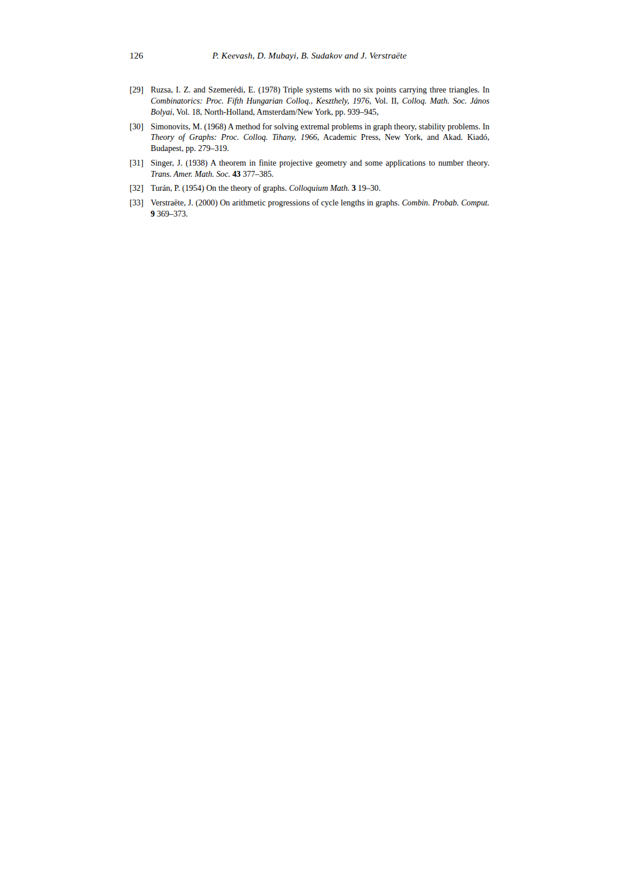126
P. Keevash, D. Mubayi, B. Sudakov and J. Verstraëte
[29] Ruzsa, I. Z. and Szemerédi, E. (1978) Triple systems with no six points carrying three triangles. In Combinatorics: Proc. Fifth Hungarian Colloq., Keszthely, 1976, Vol. II, Colloq. Math. Soc. János Bolyai, Vol. 18, North-Holland, Amsterdam/New York, pp. 939–945,
[30] Simonovits, M. (1968) A method for solving extremal problems in graph theory, stability problems. In Theory of Graphs: Proc. Colloq. Tihany, 1966, Academic Press, New York, and Akad. Kiadó, Budapest, pp. 279–319.
[31] Singer, J. (1938) A theorem in finite projective geometry and some applications to number theory. Trans. Amer. Math. Soc. 43 377–385.
[32] Turán, P. (1954) On the theory of graphs. Colloquium Math. 3 19–30.
[33] Verstraëte, J. (2000) On arithmetic progressions of cycle lengths in graphs. Combin. Probab. Comput. 9 369–373.